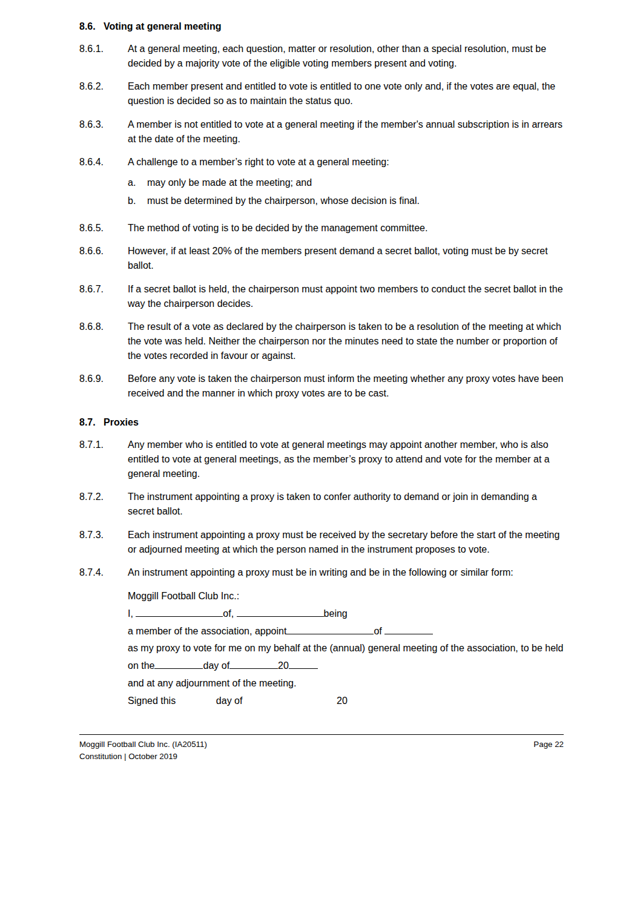8.6. Voting at general meeting
8.6.1. At a general meeting, each question, matter or resolution, other than a special resolution, must be decided by a majority vote of the eligible voting members present and voting.
8.6.2. Each member present and entitled to vote is entitled to one vote only and, if the votes are equal, the question is decided so as to maintain the status quo.
8.6.3. A member is not entitled to vote at a general meeting if the member's annual subscription is in arrears at the date of the meeting.
8.6.4. A challenge to a member’s right to vote at a general meeting:
a. may only be made at the meeting; and
b. must be determined by the chairperson, whose decision is final.
8.6.5. The method of voting is to be decided by the management committee.
8.6.6. However, if at least 20% of the members present demand a secret ballot, voting must be by secret ballot.
8.6.7. If a secret ballot is held, the chairperson must appoint two members to conduct the secret ballot in the way the chairperson decides.
8.6.8. The result of a vote as declared by the chairperson is taken to be a resolution of the meeting at which the vote was held. Neither the chairperson nor the minutes need to state the number or proportion of the votes recorded in favour or against.
8.6.9. Before any vote is taken the chairperson must inform the meeting whether any proxy votes have been received and the manner in which proxy votes are to be cast.
8.7. Proxies
8.7.1. Any member who is entitled to vote at general meetings may appoint another member, who is also entitled to vote at general meetings, as the member’s proxy to attend and vote for the member at a general meeting.
8.7.2. The instrument appointing a proxy is taken to confer authority to demand or join in demanding a secret ballot.
8.7.3. Each instrument appointing a proxy must be received by the secretary before the start of the meeting or adjourned meeting at which the person named in the instrument proposes to vote.
8.7.4. An instrument appointing a proxy must be in writing and be in the following or similar form:
Moggill Football Club Inc.:
I, of, being
a member of the association, appoint of
as my proxy to vote for me on my behalf at the (annual) general meeting of the association, to be held on the day of 20
and at any adjournment of the meeting.
Signed this day of 20
Moggill Football Club Inc. (IA20511)
Constitution | October 2019
Page 22